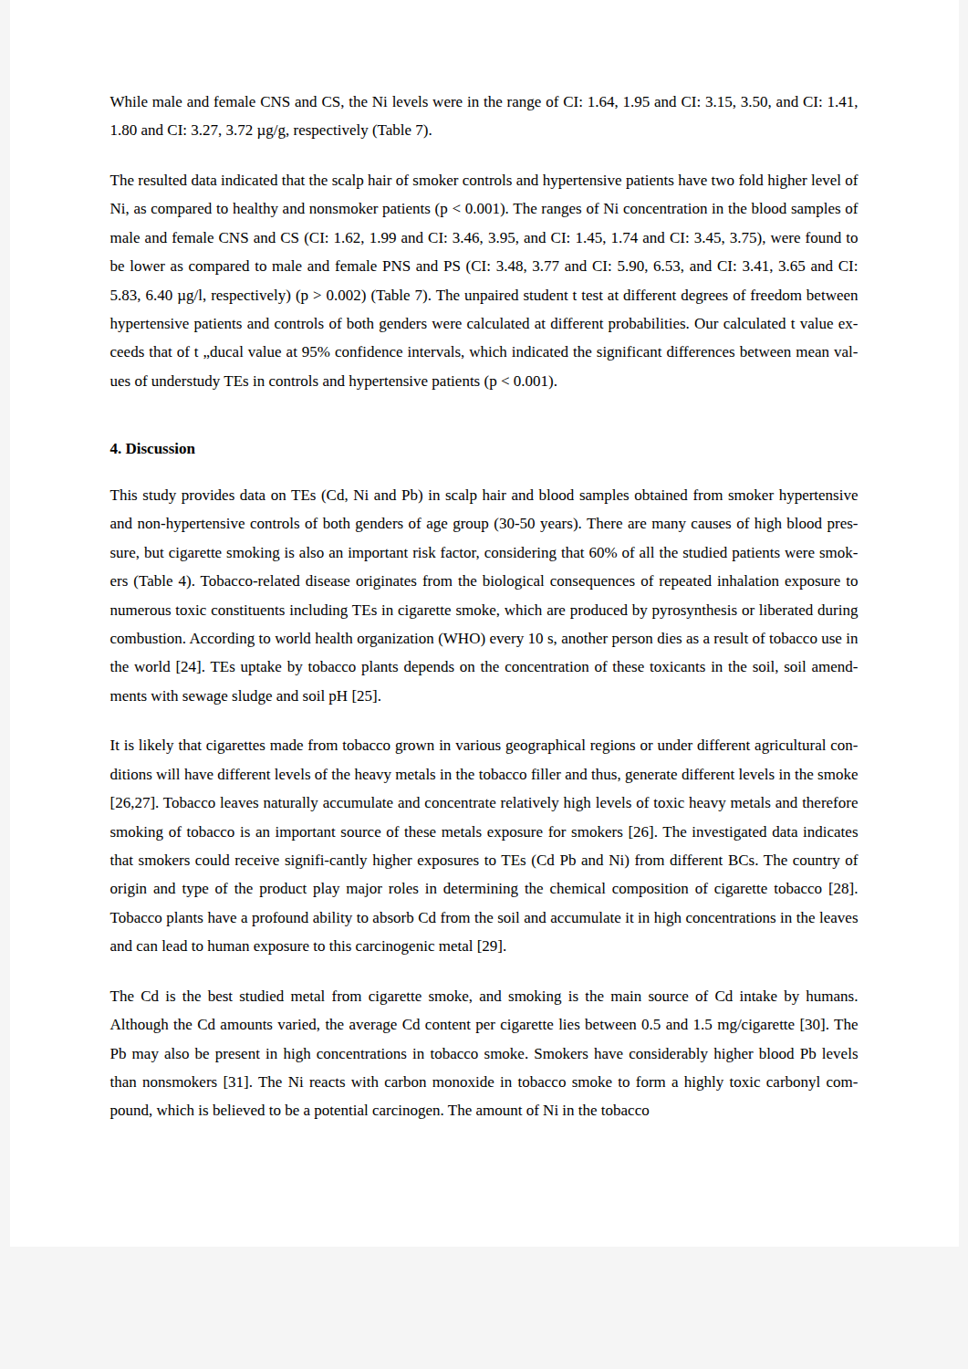While male and female CNS and CS, the Ni levels were in the range of CI: 1.64, 1.95 and CI: 3.15, 3.50, and CI: 1.41, 1.80 and CI: 3.27, 3.72 µg/g, respectively (Table 7).
The resulted data indicated that the scalp hair of smoker controls and hypertensive patients have two fold higher level of Ni, as compared to healthy and nonsmoker patients (p < 0.001). The ranges of Ni concentration in the blood samples of male and female CNS and CS (CI: 1.62, 1.99 and CI: 3.46, 3.95, and CI: 1.45, 1.74 and CI: 3.45, 3.75), were found to be lower as compared to male and female PNS and PS (CI: 3.48, 3.77 and CI: 5.90, 6.53, and CI: 3.41, 3.65 and CI: 5.83, 6.40 µg/l, respectively) (p > 0.002) (Table 7). The unpaired student t test at different degrees of freedom between hypertensive patients and controls of both genders were calculated at different probabilities. Our calculated t value exceeds that of t „ducal value at 95% confidence intervals, which indicated the significant differences between mean values of understudy TEs in controls and hypertensive patients (p < 0.001).
4. Discussion
This study provides data on TEs (Cd, Ni and Pb) in scalp hair and blood samples obtained from smoker hypertensive and non-hypertensive controls of both genders of age group (30-50 years). There are many causes of high blood pressure, but cigarette smoking is also an important risk factor, considering that 60% of all the studied patients were smokers (Table 4). Tobacco-related disease originates from the biological consequences of repeated inhalation exposure to numerous toxic constituents including TEs in cigarette smoke, which are produced by pyrosynthesis or liberated during combustion. According to world health organization (WHO) every 10 s, another person dies as a result of tobacco use in the world [24]. TEs uptake by tobacco plants depends on the concentration of these toxicants in the soil, soil amendments with sewage sludge and soil pH [25].
It is likely that cigarettes made from tobacco grown in various geographical regions or under different agricultural conditions will have different levels of the heavy metals in the tobacco filler and thus, generate different levels in the smoke [26,27]. Tobacco leaves naturally accumulate and concentrate relatively high levels of toxic heavy metals and therefore smoking of tobacco is an important source of these metals exposure for smokers [26]. The investigated data indicates that smokers could receive signifi-cantly higher exposures to TEs (Cd Pb and Ni) from different BCs. The country of origin and type of the product play major roles in determining the chemical composition of cigarette tobacco [28]. Tobacco plants have a profound ability to absorb Cd from the soil and accumulate it in high concentrations in the leaves and can lead to human exposure to this carcinogenic metal [29].
The Cd is the best studied metal from cigarette smoke, and smoking is the main source of Cd intake by humans. Although the Cd amounts varied, the average Cd content per cigarette lies between 0.5 and 1.5 mg/cigarette [30]. The Pb may also be present in high concentrations in tobacco smoke. Smokers have considerably higher blood Pb levels than nonsmokers [31]. The Ni reacts with carbon monoxide in tobacco smoke to form a highly toxic carbonyl compound, which is believed to be a potential carcinogen. The amount of Ni in the tobacco